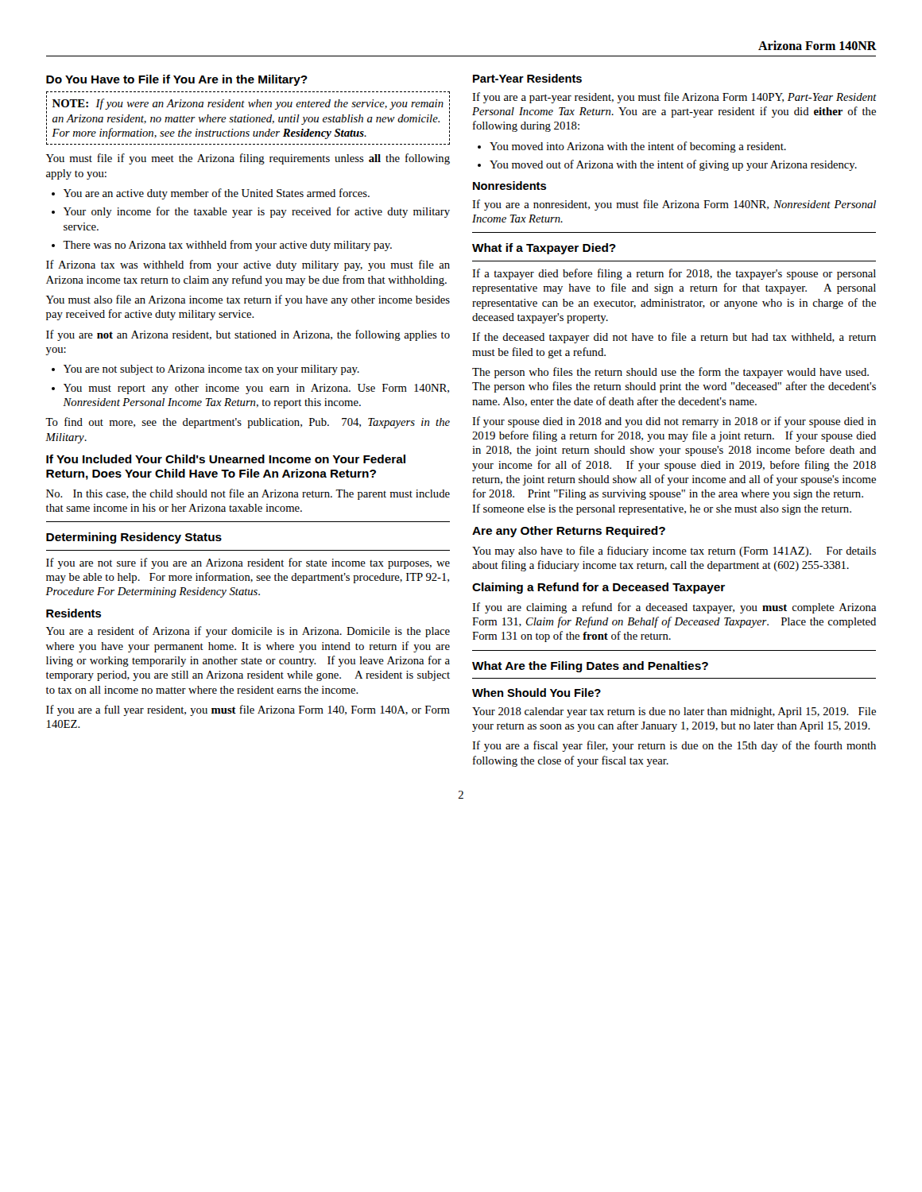Arizona Form 140NR
Do You Have to File if You Are in the Military?
NOTE: If you were an Arizona resident when you entered the service, you remain an Arizona resident, no matter where stationed, until you establish a new domicile. For more information, see the instructions under Residency Status.
You must file if you meet the Arizona filing requirements unless all the following apply to you:
You are an active duty member of the United States armed forces.
Your only income for the taxable year is pay received for active duty military service.
There was no Arizona tax withheld from your active duty military pay.
If Arizona tax was withheld from your active duty military pay, you must file an Arizona income tax return to claim any refund you may be due from that withholding.
You must also file an Arizona income tax return if you have any other income besides pay received for active duty military service.
If you are not an Arizona resident, but stationed in Arizona, the following applies to you:
You are not subject to Arizona income tax on your military pay.
You must report any other income you earn in Arizona. Use Form 140NR, Nonresident Personal Income Tax Return, to report this income.
To find out more, see the department's publication, Pub. 704, Taxpayers in the Military.
If You Included Your Child's Unearned Income on Your Federal Return, Does Your Child Have To File An Arizona Return?
No. In this case, the child should not file an Arizona return. The parent must include that same income in his or her Arizona taxable income.
Determining Residency Status
If you are not sure if you are an Arizona resident for state income tax purposes, we may be able to help. For more information, see the department's procedure, ITP 92-1, Procedure For Determining Residency Status.
Residents
You are a resident of Arizona if your domicile is in Arizona. Domicile is the place where you have your permanent home. It is where you intend to return if you are living or working temporarily in another state or country. If you leave Arizona for a temporary period, you are still an Arizona resident while gone. A resident is subject to tax on all income no matter where the resident earns the income.
If you are a full year resident, you must file Arizona Form 140, Form 140A, or Form 140EZ.
Part-Year Residents
If you are a part-year resident, you must file Arizona Form 140PY, Part-Year Resident Personal Income Tax Return. You are a part-year resident if you did either of the following during 2018:
You moved into Arizona with the intent of becoming a resident.
You moved out of Arizona with the intent of giving up your Arizona residency.
Nonresidents
If you are a nonresident, you must file Arizona Form 140NR, Nonresident Personal Income Tax Return.
What if a Taxpayer Died?
If a taxpayer died before filing a return for 2018, the taxpayer's spouse or personal representative may have to file and sign a return for that taxpayer. A personal representative can be an executor, administrator, or anyone who is in charge of the deceased taxpayer's property.
If the deceased taxpayer did not have to file a return but had tax withheld, a return must be filed to get a refund.
The person who files the return should use the form the taxpayer would have used. The person who files the return should print the word "deceased" after the decedent's name. Also, enter the date of death after the decedent's name.
If your spouse died in 2018 and you did not remarry in 2018 or if your spouse died in 2019 before filing a return for 2018, you may file a joint return. If your spouse died in 2018, the joint return should show your spouse's 2018 income before death and your income for all of 2018. If your spouse died in 2019, before filing the 2018 return, the joint return should show all of your income and all of your spouse's income for 2018. Print "Filing as surviving spouse" in the area where you sign the return. If someone else is the personal representative, he or she must also sign the return.
Are any Other Returns Required?
You may also have to file a fiduciary income tax return (Form 141AZ). For details about filing a fiduciary income tax return, call the department at (602) 255-3381.
Claiming a Refund for a Deceased Taxpayer
If you are claiming a refund for a deceased taxpayer, you must complete Arizona Form 131, Claim for Refund on Behalf of Deceased Taxpayer. Place the completed Form 131 on top of the front of the return.
What Are the Filing Dates and Penalties?
When Should You File?
Your 2018 calendar year tax return is due no later than midnight, April 15, 2019. File your return as soon as you can after January 1, 2019, but no later than April 15, 2019.
If you are a fiscal year filer, your return is due on the 15th day of the fourth month following the close of your fiscal tax year.
2